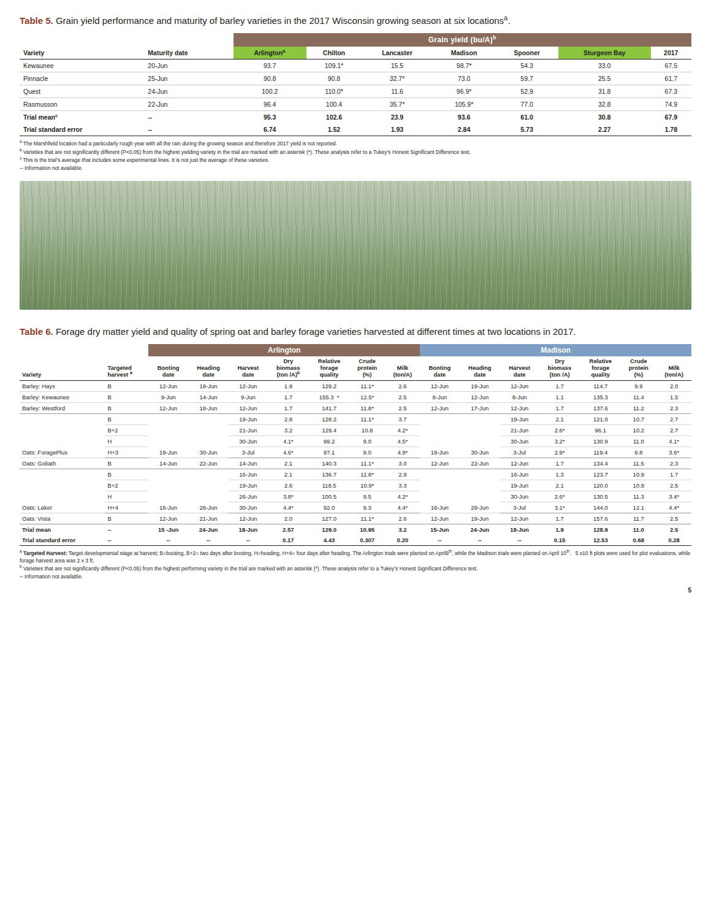Table 5. Grain yield performance and maturity of barley varieties in the 2017 Wisconsin growing season at six locationsa.
| | Grain yield (bu/A) b |
| --- | --- |
| Variety | Maturity date | Arlington b | Chilton | Lancaster | Madison | Spooner | Sturgeon Bay | 2017 |
| Kewaunee | 20-Jun | 93.7 | 109.1* | 15.5 | 98.7* | 54.3 | 33.0 | 67.5 |
| Pinnacle | 25-Jun | 90.8 | 90.8 | 32.7* | 73.0 | 59.7 | 25.5 | 61.7 |
| Quest | 24-Jun | 100.2 | 110.0* | 11.6 | 96.9* | 52.9 | 31.8 | 67.3 |
| Rasmusson | 22-Jun | 96.4 | 100.4 | 35.7* | 105.9* | 77.0 | 32.8 | 74.9 |
| Trial mean c | -- | 95.3 | 102.6 | 23.9 | 93.6 | 61.0 | 30.8 | 67.9 |
| Trial standard error | -- | 6.74 | 1.52 | 1.93 | 2.84 | 5.73 | 2.27 | 1.78 |
a The Marshfield location had a particularly rough year with all the rain during the growing season and therefore 2017 yield is not reported.
b Varieties that are not significantly different (P<0.05) from the highest yielding variety in the trial are marked with an asterisk (*). These analysis refer to a Tukey’s Honest Significant Difference test.
c This is the trial’s average that includes some experimental lines. It is not just the average of these varieties.
-- Information not available.
Table 6. Forage dry matter yield and quality of spring oat and barley forage varieties harvested at different times at two locations in 2017.
| | Arlington | Madison |
| --- | --- | --- |
| Variety | Targeted harvest a | Booting date | Heading date | Harvest date | Dry biomass (ton /A) b | Relative forage quality | Crude protein (%) | Milk (ton/A) | Booting date | Heading date | Harvest date | Dry biomass (ton /A) | Relative forage quality | Crude protein (%) | Milk (ton/A) |
| Barley: Hays | B | 12-Jun | 19-Jun | 12-Jun | 1.9 | 129.2 | 11.1* | 2.6 | 12-Jun | 19-Jun | 12-Jun | 1.7 | 114.7 | 9.9 | 2.0 |
| Barley: Kewaunee | B | 9-Jun | 14-Jun | 9-Jun | 1.7 | 155.3 * | 12.5* | 2.5 | 8-Jun | 12-Jun | 8-Jun | 1.1 | 135.3 | 11.4 | 1.5 |
| Barley: Westford | B | 12-Jun | 18-Jun | 12-Jun | 1.7 | 141.7 | 11.8* | 2.5 | 12-Jun | 17-Jun | 12-Jun | 1.7 | 137.6 | 11.2 | 2.3 |
| Oats: ForagePlus | B | 19-Jun | 30-Jun | 19-Jun | 2.8 | 128.2 | 11.1* | 3.7 | 19-Jun | 30-Jun | 19-Jun | 2.1 | 121.0 | 10.7 | 2.7 |
| B+2 | 21-Jun | 3.2 | 129.4 | 10.8 | 4.2* | 21-Jun | 2.6* | 96.1 | 10.2 | 2.7 |
| H | 30-Jun | 4.1* | 99.2 | 9.0 | 4.5* | 30-Jun | 3.2* | 130.9 | 11.0 | 4.1* |
| H+3 | 3-Jul | 4.6* | 97.1 | 9.0 | 4.9* | 3-Jul | 2.9* | 119.4 | 9.8 | 3.6* |
| Oats: Goliath | B | 14-Jun | 22-Jun | 14-Jun | 2.1 | 140.3 | 11.1* | 3.0 | 12-Jun | 22-Jun | 12-Jun | 1.7 | 134.4 | 11.5 | 2.3 |
| Oats: Laker | B | 16-Jun | 26-Jun | 16-Jun | 2.1 | 136.7 | 11.8* | 2.9 | 16-Jun | 29-Jun | 16-Jun | 1.3 | 123.7 | 10.9 | 1.7 |
| B+2 | 19-Jun | 2.6 | 118.5 | 10.9* | 3.3 | 19-Jun | 2.1 | 120.0 | 10.8 | 2.5 |
| H | 26-Jun | 3.8* | 100.5 | 9.5 | 4.2* | 30-Jun | 2.6* | 130.5 | 11.3 | 3.4* |
| H+4 | 30-Jun | 4.4* | 92.0 | 9.3 | 4.4* | 3-Jul | 3.1* | 144.0 | 12.1 | 4.4* |
| Oats: Vista | B | 12-Jun | 21-Jun | 12-Jun | 2.0 | 127.0 | 11.1* | 2.6 | 12-Jun | 19-Jun | 12-Jun | 1.7 | 157.6 | 11.7 | 2.5 |
| Trial mean | -- | 15 -Jun | 24-Jun | 18-Jun | 2.57 | 129.0 | 10.95 | 3.2 | 15-Jun | 24-Jun | 18-Jun | 1.9 | 128.9 | 11.0 | 2.5 |
| Trial standard error | -- | -- | -- | -- | 0.17 | 4.43 | 0.307 | 0.20 | -- | -- | -- | 0.15 | 12.53 | 0.68 | 0.28 |
a Targeted Harvest: Target developmental stage at harvest; B=booting, B+2= two days after booting, H=heading, H+4= four days after heading. The Arlington trials were planted on April9th, while the Madison trials were planted on April 10th. 5 x10 ft plots were used for plot evaluations, while forage harvest area was 2 x 3 ft.
b Varieties that are not significantly different (P<0.05) from the highest performing variety in the trial are marked with an asterisk (*). These analysis refer to a Tukey’s Honest Significant Difference test.
-- Information not available.
5